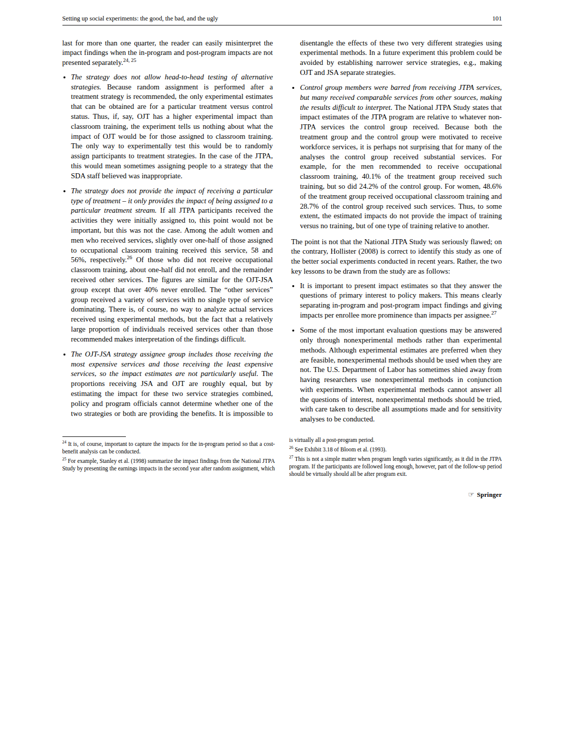Setting up social experiments: the good, the bad, and the ugly 101
last for more than one quarter, the reader can easily misinterpret the impact findings when the in-program and post-program impacts are not presented separately.24, 25
The strategy does not allow head-to-head testing of alternative strategies. Because random assignment is performed after a treatment strategy is recommended, the only experimental estimates that can be obtained are for a particular treatment versus control status. Thus, if, say, OJT has a higher experimental impact than classroom training, the experiment tells us nothing about what the impact of OJT would be for those assigned to classroom training. The only way to experimentally test this would be to randomly assign participants to treatment strategies. In the case of the JTPA, this would mean sometimes assigning people to a strategy that the SDA staff believed was inappropriate.
The strategy does not provide the impact of receiving a particular type of treatment – it only provides the impact of being assigned to a particular treatment stream. If all JTPA participants received the activities they were initially assigned to, this point would not be important, but this was not the case. Among the adult women and men who received services, slightly over one-half of those assigned to occupational classroom training received this service, 58 and 56%, respectively.26 Of those who did not receive occupational classroom training, about one-half did not enroll, and the remainder received other services. The figures are similar for the OJT-JSA group except that over 40% never enrolled. The “other services” group received a variety of services with no single type of service dominating. There is, of course, no way to analyze actual services received using experimental methods, but the fact that a relatively large proportion of individuals received services other than those recommended makes interpretation of the findings difficult.
The OJT-JSA strategy assignee group includes those receiving the most expensive services and those receiving the least expensive services, so the impact estimates are not particularly useful. The proportions receiving JSA and OJT are roughly equal, but by estimating the impact for these two service strategies combined, policy and program officials cannot determine whether one of the two strategies or both are providing the benefits. It is impossible to disentangle the effects of these two very different strategies using experimental methods. In a future experiment this problem could be avoided by establishing narrower service strategies, e.g., making OJT and JSA separate strategies.
Control group members were barred from receiving JTPA services, but many received comparable services from other sources, making the results difficult to interpret. The National JTPA Study states that impact estimates of the JTPA program are relative to whatever non-JTPA services the control group received. Because both the treatment group and the control group were motivated to receive workforce services, it is perhaps not surprising that for many of the analyses the control group received substantial services. For example, for the men recommended to receive occupational classroom training, 40.1% of the treatment group received such training, but so did 24.2% of the control group. For women, 48.6% of the treatment group received occupational classroom training and 28.7% of the control group received such services. Thus, to some extent, the estimated impacts do not provide the impact of training versus no training, but of one type of training relative to another.
The point is not that the National JTPA Study was seriously flawed; on the contrary, Hollister (2008) is correct to identify this study as one of the better social experiments conducted in recent years. Rather, the two key lessons to be drawn from the study are as follows:
It is important to present impact estimates so that they answer the questions of primary interest to policy makers. This means clearly separating in-program and post-program impact findings and giving impacts per enrollee more prominence than impacts per assignee.27
Some of the most important evaluation questions may be answered only through nonexperimental methods rather than experimental methods. Although experimental estimates are preferred when they are feasible, nonexperimental methods should be used when they are not. The U.S. Department of Labor has sometimes shied away from having researchers use nonexperimental methods in conjunction with experiments. When experimental methods cannot answer all the questions of interest, nonexperimental methods should be tried, with care taken to describe all assumptions made and for sensitivity analyses to be conducted.
24 It is, of course, important to capture the impacts for the in-program period so that a cost-benefit analysis can be conducted.
25 For example, Stanley et al. (1998) summarize the impact findings from the National JTPA Study by presenting the earnings impacts in the second year after random assignment, which is virtually all a post-program period.
26 See Exhibit 3.18 of Bloom et al. (1993).
27 This is not a simple matter when program length varies significantly, as it did in the JTPA program. If the participants are followed long enough, however, part of the follow-up period should be virtually should all be after program exit.
☞Springer